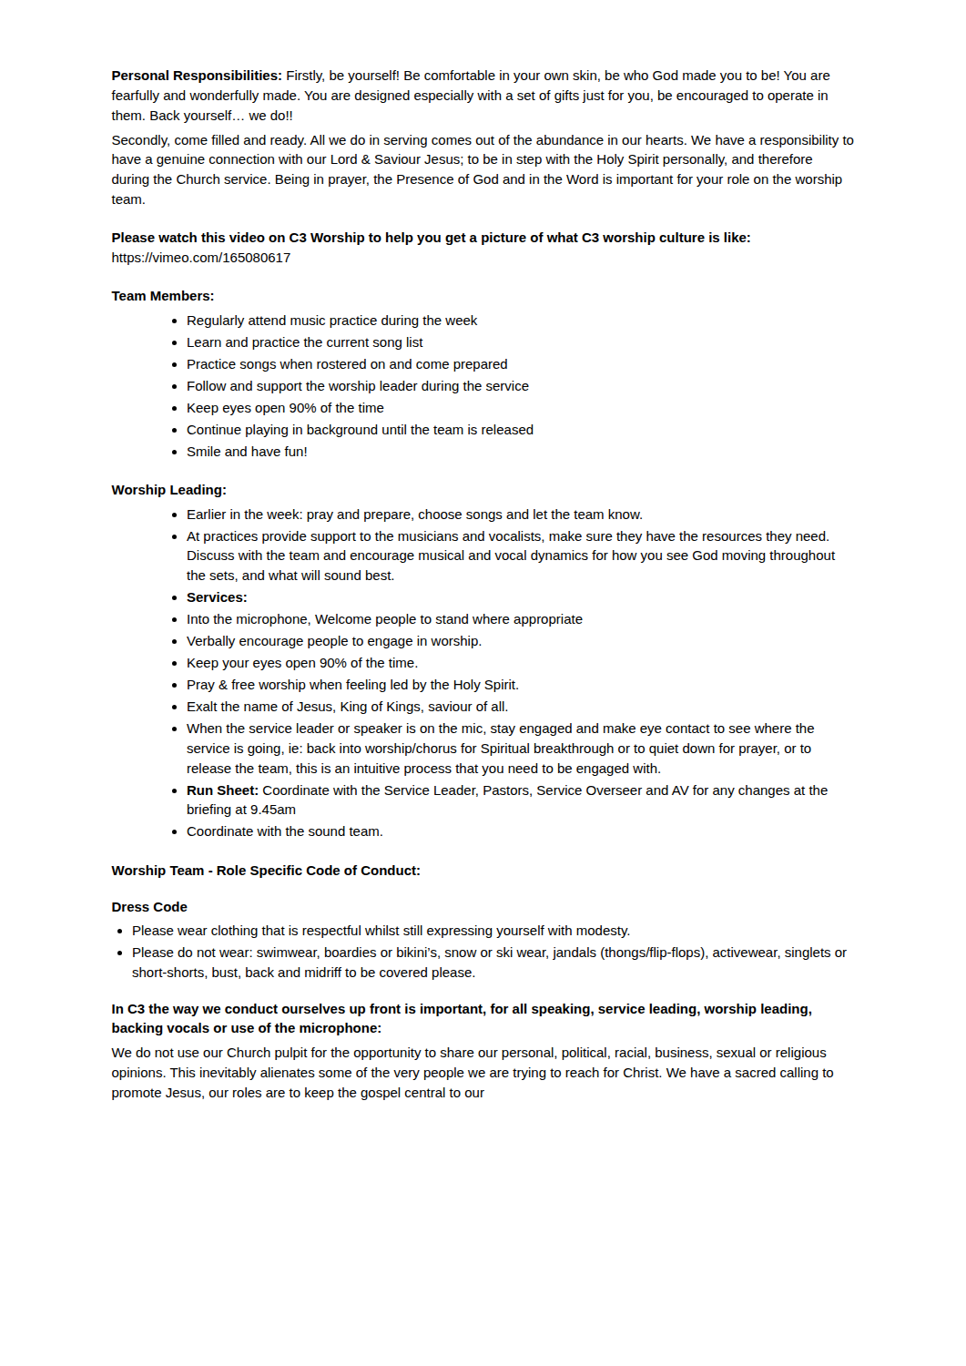Personal Responsibilities: Firstly, be yourself! Be comfortable in your own skin, be who God made you to be! You are fearfully and wonderfully made. You are designed especially with a set of gifts just for you, be encouraged to operate in them. Back yourself… we do!!
Secondly, come filled and ready. All we do in serving comes out of the abundance in our hearts. We have a responsibility to have a genuine connection with our Lord & Saviour Jesus; to be in step with the Holy Spirit personally, and therefore during the Church service. Being in prayer, the Presence of God and in the Word is important for your role on the worship team.
Please watch this video on C3 Worship to help you get a picture of what C3 worship culture is like: https://vimeo.com/165080617
Team Members:
Regularly attend music practice during the week
Learn and practice the current song list
Practice songs when rostered on and come prepared
Follow and support the worship leader during the service
Keep eyes open 90% of the time
Continue playing in background until the team is released
Smile and have fun!
Worship Leading:
Earlier in the week: pray and prepare, choose songs and let the team know.
At practices provide support to the musicians and vocalists, make sure they have the resources they need. Discuss with the team and encourage musical and vocal dynamics for how you see God moving throughout the sets, and what will sound best.
Services:
Into the microphone, Welcome people to stand where appropriate
Verbally encourage people to engage in worship.
Keep your eyes open 90% of the time.
Pray & free worship when feeling led by the Holy Spirit.
Exalt the name of Jesus, King of Kings, saviour of all.
When the service leader or speaker is on the mic, stay engaged and make eye contact to see where the service is going, ie: back into worship/chorus for Spiritual breakthrough or to quiet down for prayer, or to release the team, this is an intuitive process that you need to be engaged with.
Run Sheet: Coordinate with the Service Leader, Pastors, Service Overseer and AV for any changes at the briefing at 9.45am
Coordinate with the sound team.
Worship Team - Role Specific Code of Conduct:
Dress Code
Please wear clothing that is respectful whilst still expressing yourself with modesty.
Please do not wear: swimwear, boardies or bikini’s, snow or ski wear, jandals (thongs/flip-flops), activewear, singlets or short-shorts, bust, back and midriff to be covered please.
In C3 the way we conduct ourselves up front is important, for all speaking, service leading, worship leading, backing vocals or use of the microphone:
We do not use our Church pulpit for the opportunity to share our personal, political, racial, business, sexual or religious opinions. This inevitably alienates some of the very people we are trying to reach for Christ. We have a sacred calling to promote Jesus, our roles are to keep the gospel central to our